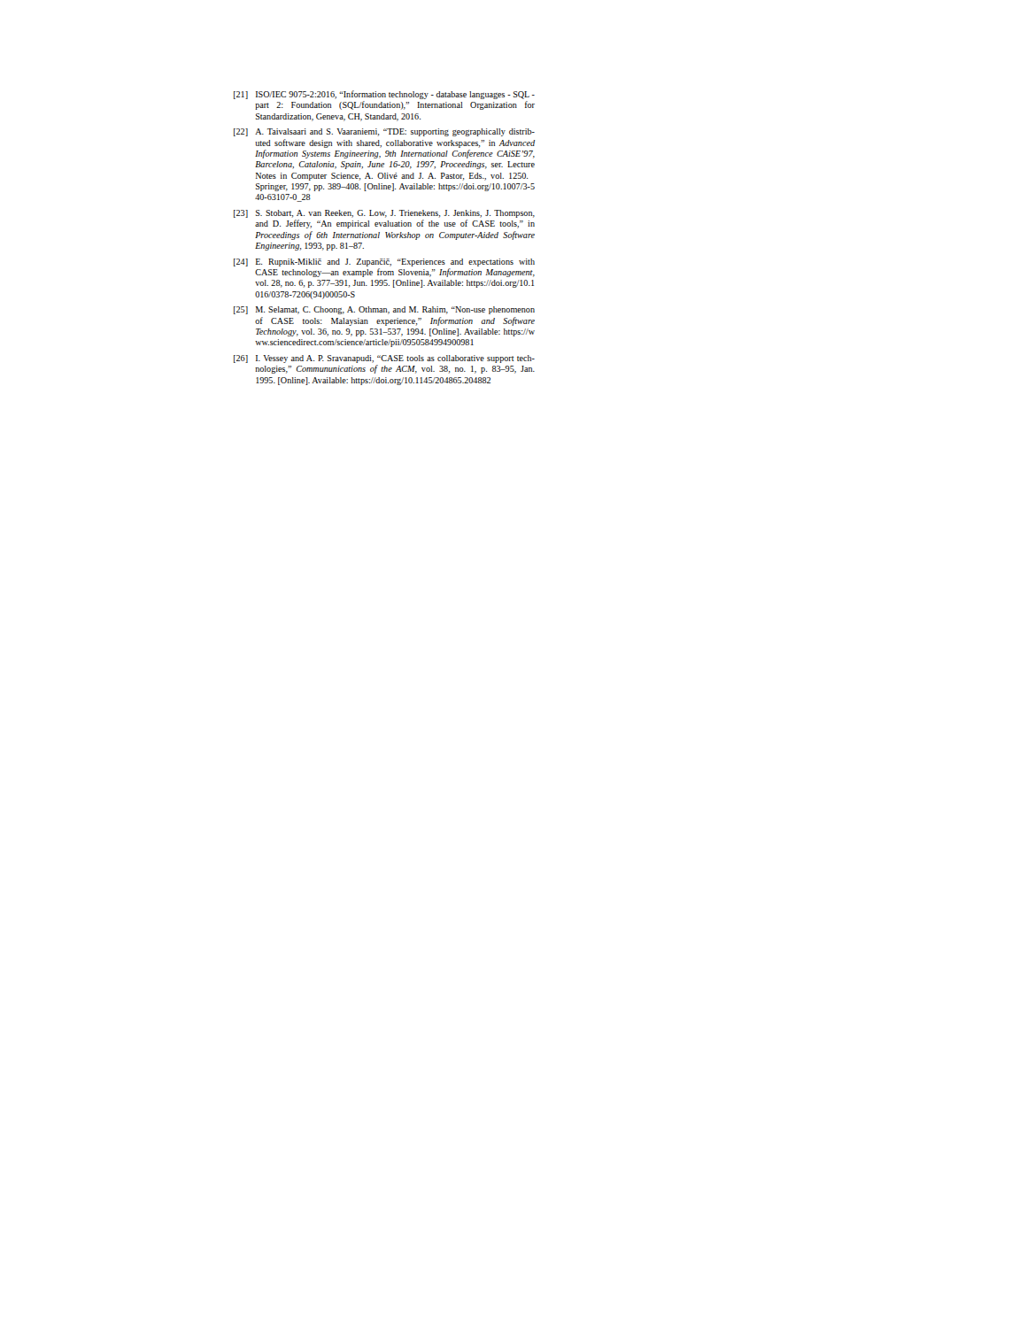[21]
ISO/IEC 9075-2:2016, “Information technology - database languages - SQL - part 2: Foundation (SQL/foundation),” International Organization for Standardization, Geneva, CH, Standard, 2016.
[22]
A. Taivalsaari and S. Vaaraniemi, “TDE: supporting geographically distributed software design with shared, collaborative workspaces,” in Advanced Information Systems Engineering, 9th International Conference CAiSE’97, Barcelona, Catalonia, Spain, June 16-20, 1997, Proceedings, ser. Lecture Notes in Computer Science, A. Olivé and J. A. Pastor, Eds., vol. 1250. Springer, 1997, pp. 389–408. [Online]. Available: https://doi.org/10.1007/3-540-63107-0_28
[23]
S. Stobart, A. van Reeken, G. Low, J. Trienekens, J. Jenkins, J. Thompson, and D. Jeffery, “An empirical evaluation of the use of CASE tools,” in Proceedings of 6th International Workshop on Computer-Aided Software Engineering, 1993, pp. 81–87.
[24]
E. Rupnik-Miklič and J. Zupančič, “Experiences and expectations with CASE technology—an example from Slovenia,” Information Management, vol. 28, no. 6, p. 377–391, Jun. 1995. [Online]. Available: https://doi.org/10.1016/0378-7206(94)00050-S
[25]
M. Selamat, C. Choong, A. Othman, and M. Rahim, “Non-use phenomenon of CASE tools: Malaysian experience,” Information and Software Technology, vol. 36, no. 9, pp. 531–537, 1994. [Online]. Available: https://www.sciencedirect.com/science/article/pii/0950584994900981
[26]
I. Vessey and A. P. Sravanapudi, “CASE tools as collaborative support technologies,” Commununications of the ACM, vol. 38, no. 1, p. 83–95, Jan. 1995. [Online]. Available: https://doi.org/10.1145/204865.204882